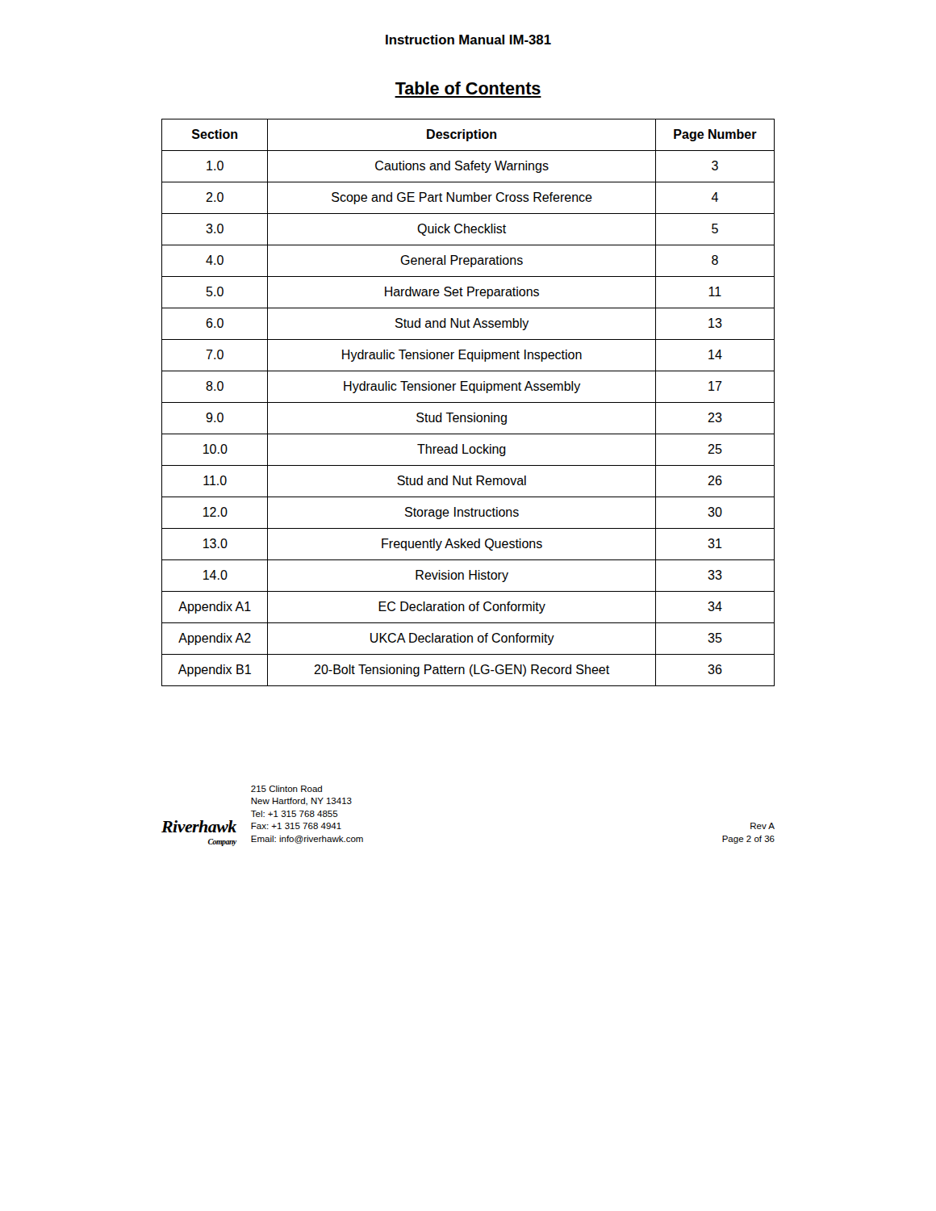Instruction Manual IM-381
Table of Contents
| Section | Description | Page Number |
| --- | --- | --- |
| 1.0 | Cautions and Safety Warnings | 3 |
| 2.0 | Scope and GE Part Number Cross Reference | 4 |
| 3.0 | Quick Checklist | 5 |
| 4.0 | General Preparations | 8 |
| 5.0 | Hardware Set Preparations | 11 |
| 6.0 | Stud and Nut Assembly | 13 |
| 7.0 | Hydraulic Tensioner Equipment Inspection | 14 |
| 8.0 | Hydraulic Tensioner Equipment Assembly | 17 |
| 9.0 | Stud Tensioning | 23 |
| 10.0 | Thread Locking | 25 |
| 11.0 | Stud and Nut Removal | 26 |
| 12.0 | Storage Instructions | 30 |
| 13.0 | Frequently Asked Questions | 31 |
| 14.0 | Revision History | 33 |
| Appendix A1 | EC Declaration of Conformity | 34 |
| Appendix A2 | UKCA Declaration of Conformity | 35 |
| Appendix B1 | 20-Bolt Tensioning Pattern (LG-GEN) Record Sheet | 36 |
Riverhawk Company
215 Clinton Road
New Hartford, NY 13413
Tel: +1 315 768 4855
Fax: +1 315 768 4941
Email: info@riverhawk.com
Rev A
Page 2 of 36